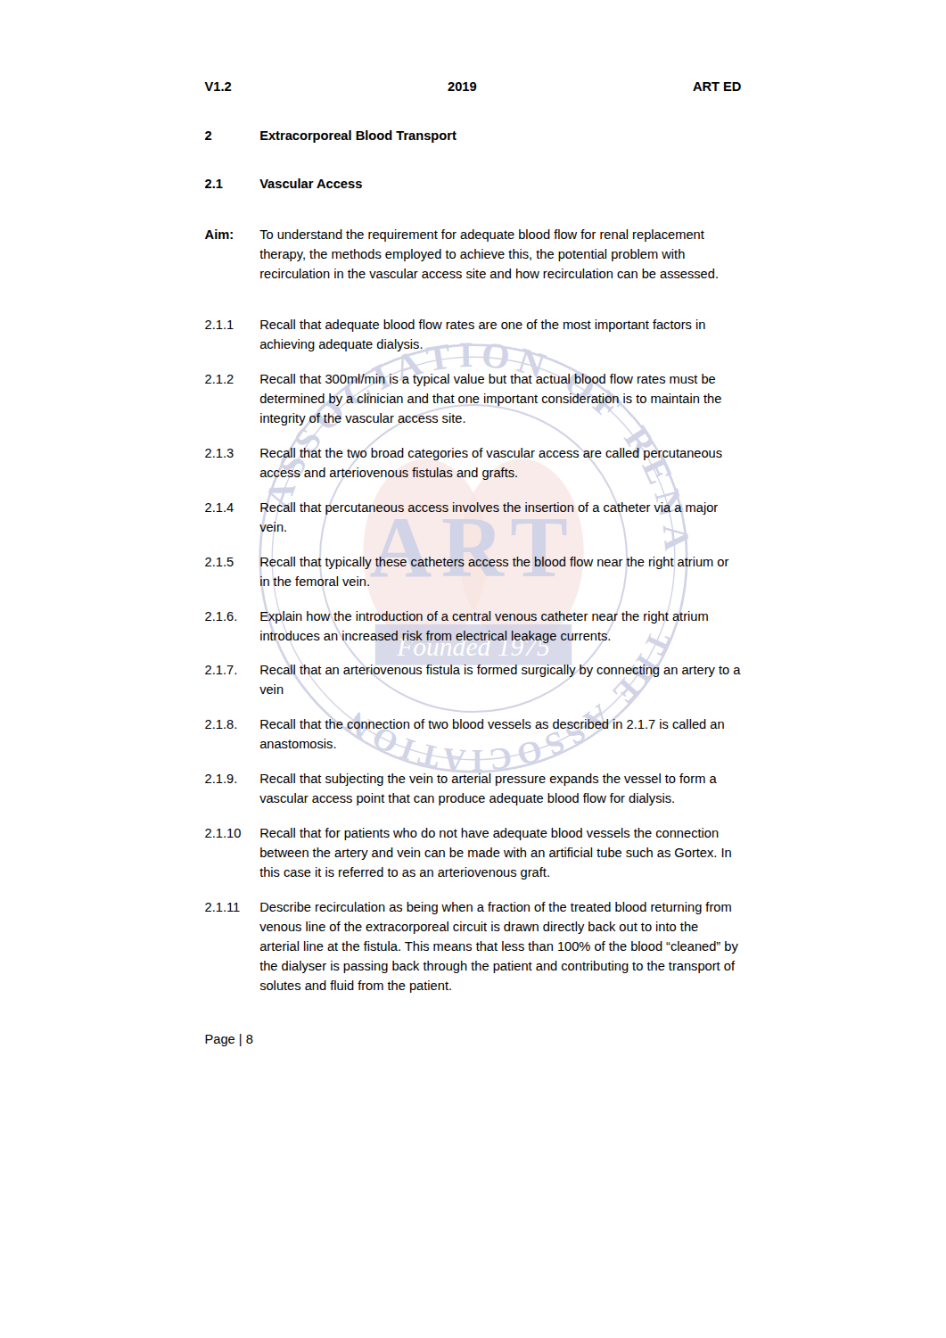ASSOCIATION OF RENAL TECHNOLOGISTS THE ASSOCIATION Founded 1975 ART
V1.2 2019 ART ED
2 Extracorporeal Blood Transport
2.1 Vascular Access
Aim:
To understand the requirement for adequate blood flow for renal replacement therapy, the methods employed to achieve this, the potential problem with recirculation in the vascular access site and how recirculation can be assessed.
2.1.1
Recall that adequate blood flow rates are one of the most important factors in achieving adequate dialysis.
2.1.2
Recall that 300ml/min is a typical value but that actual blood flow rates must be determined by a clinician and that one important consideration is to maintain the integrity of the vascular access site.
2.1.3
Recall that the two broad categories of vascular access are called percutaneous access and arteriovenous fistulas and grafts.
2.1.4
Recall that percutaneous access involves the insertion of a catheter via a major vein.
2.1.5
Recall that typically these catheters access the blood flow near the right atrium or in the femoral vein.
2.1.6.
Explain how the introduction of a central venous catheter near the right atrium introduces an increased risk from electrical leakage currents.
2.1.7.
Recall that an arteriovenous fistula is formed surgically by connecting an artery to a vein
2.1.8.
Recall that the connection of two blood vessels as described in 2.1.7 is called an anastomosis.
2.1.9.
Recall that subjecting the vein to arterial pressure expands the vessel to form a vascular access point that can produce adequate blood flow for dialysis.
2.1.10
Recall that for patients who do not have adequate blood vessels the connection between the artery and vein can be made with an artificial tube such as Gortex. In this case it is referred to as an arteriovenous graft.
2.1.11
Describe recirculation as being when a fraction of the treated blood returning from venous line of the extracorporeal circuit is drawn directly back out to into the arterial line at the fistula. This means that less than 100% of the blood “cleaned” by the dialyser is passing back through the patient and contributing to the transport of solutes and fluid from the patient.
Page | 8